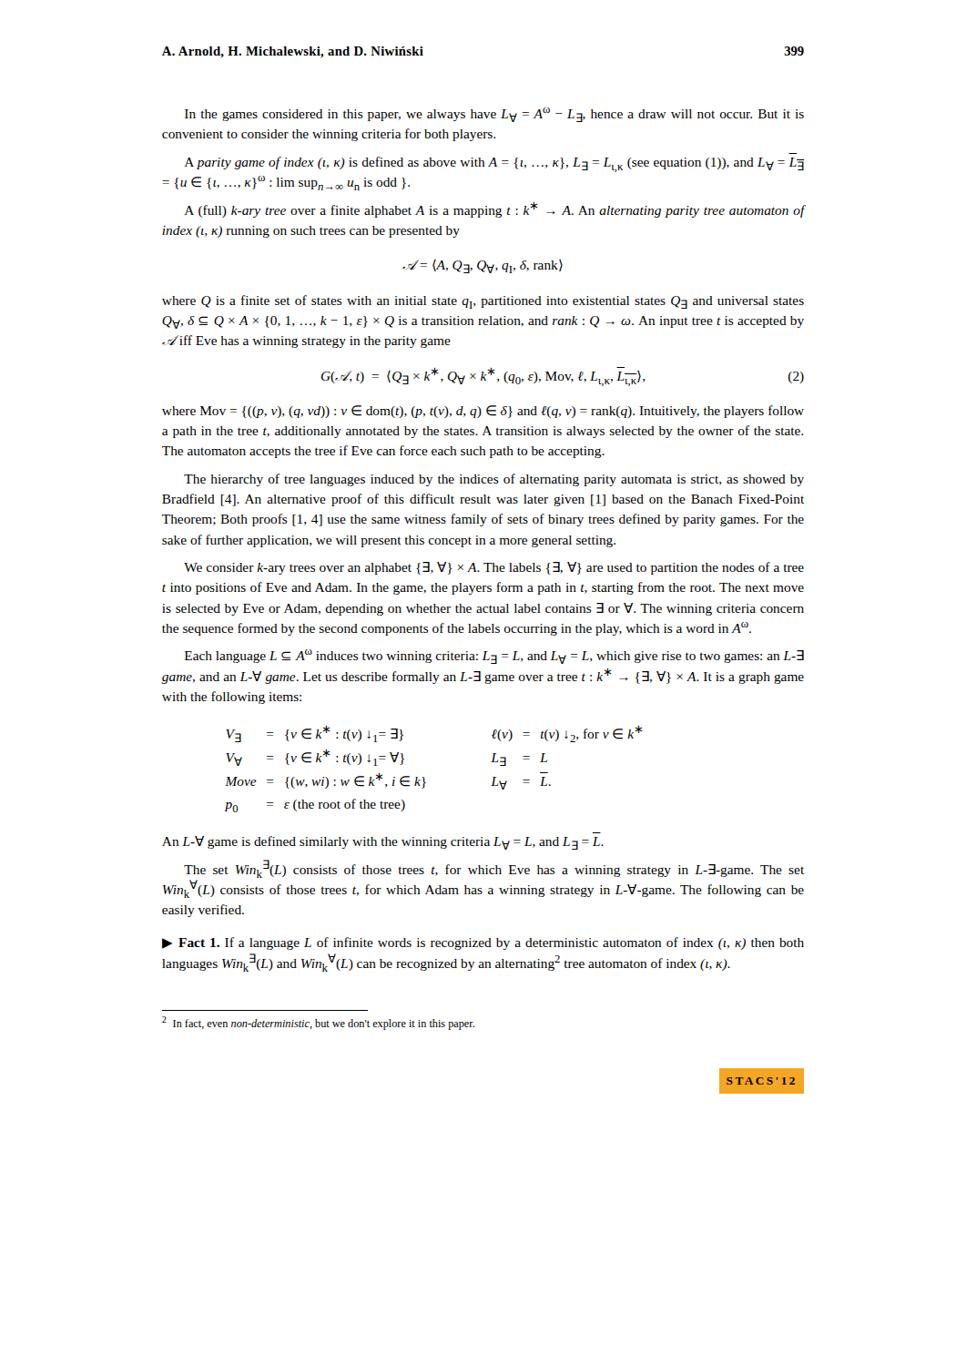A. Arnold, H. Michalewski, and D. Niwiński 399
In the games considered in this paper, we always have L∀ = Aω − L∃, hence a draw will not occur. But it is convenient to consider the winning criteria for both players.
A parity game of index (ι, κ) is defined as above with A = {ι, …, κ}, L∃ = Lι,κ (see equation (1)), and L∀ = L∃ = {u ∈ {ι, …, κ}ω : lim supn→∞ un is odd }.
A (full) k-ary tree over a finite alphabet A is a mapping t : k∗ → A. An alternating parity tree automaton of index (ι, κ) running on such trees can be presented by
𝒜 = ⟨A, Q∃, Q∀, qI, δ, rank⟩
where Q is a finite set of states with an initial state qI, partitioned into existential states Q∃ and universal states Q∀, δ ⊆ Q × A × {0, 1, …, k − 1, ε} × Q is a transition relation, and rank : Q → ω. An input tree t is accepted by 𝒜 iff Eve has a winning strategy in the parity game
G(𝒜, t) = ⟨Q∃ × k∗, Q∀ × k∗, (q0, ε), Mov, ℓ, Lι,κ, Lι,κ⟩, (2)
where Mov = {((p, v), (q, vd)) : v ∈ dom(t), (p, t(v), d, q) ∈ δ} and ℓ(q, v) = rank(q). Intuitively, the players follow a path in the tree t, additionally annotated by the states. A transition is always selected by the owner of the state. The automaton accepts the tree if Eve can force each such path to be accepting.
The hierarchy of tree languages induced by the indices of alternating parity automata is strict, as showed by Bradfield [4]. An alternative proof of this difficult result was later given [1] based on the Banach Fixed-Point Theorem; Both proofs [1, 4] use the same witness family of sets of binary trees defined by parity games. For the sake of further application, we will present this concept in a more general setting.
We consider k-ary trees over an alphabet {∃, ∀} × A. The labels {∃, ∀} are used to partition the nodes of a tree t into positions of Eve and Adam. In the game, the players form a path in t, starting from the root. The next move is selected by Eve or Adam, depending on whether the actual label contains ∃ or ∀. The winning criteria concern the sequence formed by the second components of the labels occurring in the play, which is a word in Aω.
Each language L ⊆ Aω induces two winning criteria: L∃ = L, and L∀ = L, which give rise to two games: an L-∃ game, and an L-∀ game. Let us describe formally an L-∃ game over a tree t : k∗ → {∃, ∀} × A. It is a graph game with the following items:
| V ∃ | = | { v ∈ k ∗ : t ( v ) ↓ 1 = ∃} | | ℓ ( v ) | = | t ( v ) ↓ 2 , for v ∈ k ∗ |
| V ∀ | = | { v ∈ k ∗ : t ( v ) ↓ 1 = ∀} | | L ∃ | = | L |
| Move | = | {( w , wi ) : w ∈ k ∗ , i ∈ k } | | L ∀ | = | L . |
| p 0 | = | ε (the root of the tree) | | | | |
An L-∀ game is defined similarly with the winning criteria L∀ = L, and L∃ = L.
The set Wink∃(L) consists of those trees t, for which Eve has a winning strategy in L-∃-game. The set Wink∀(L) consists of those trees t, for which Adam has a winning strategy in L-∀-game. The following can be easily verified.
▶ Fact 1. If a language L of infinite words is recognized by a deterministic automaton of index (ι, κ) then both languages Wink∃(L) and Wink∀(L) can be recognized by an alternating2 tree automaton of index (ι, κ).
2 In fact, even non-deterministic, but we don't explore it in this paper.
STACS'12